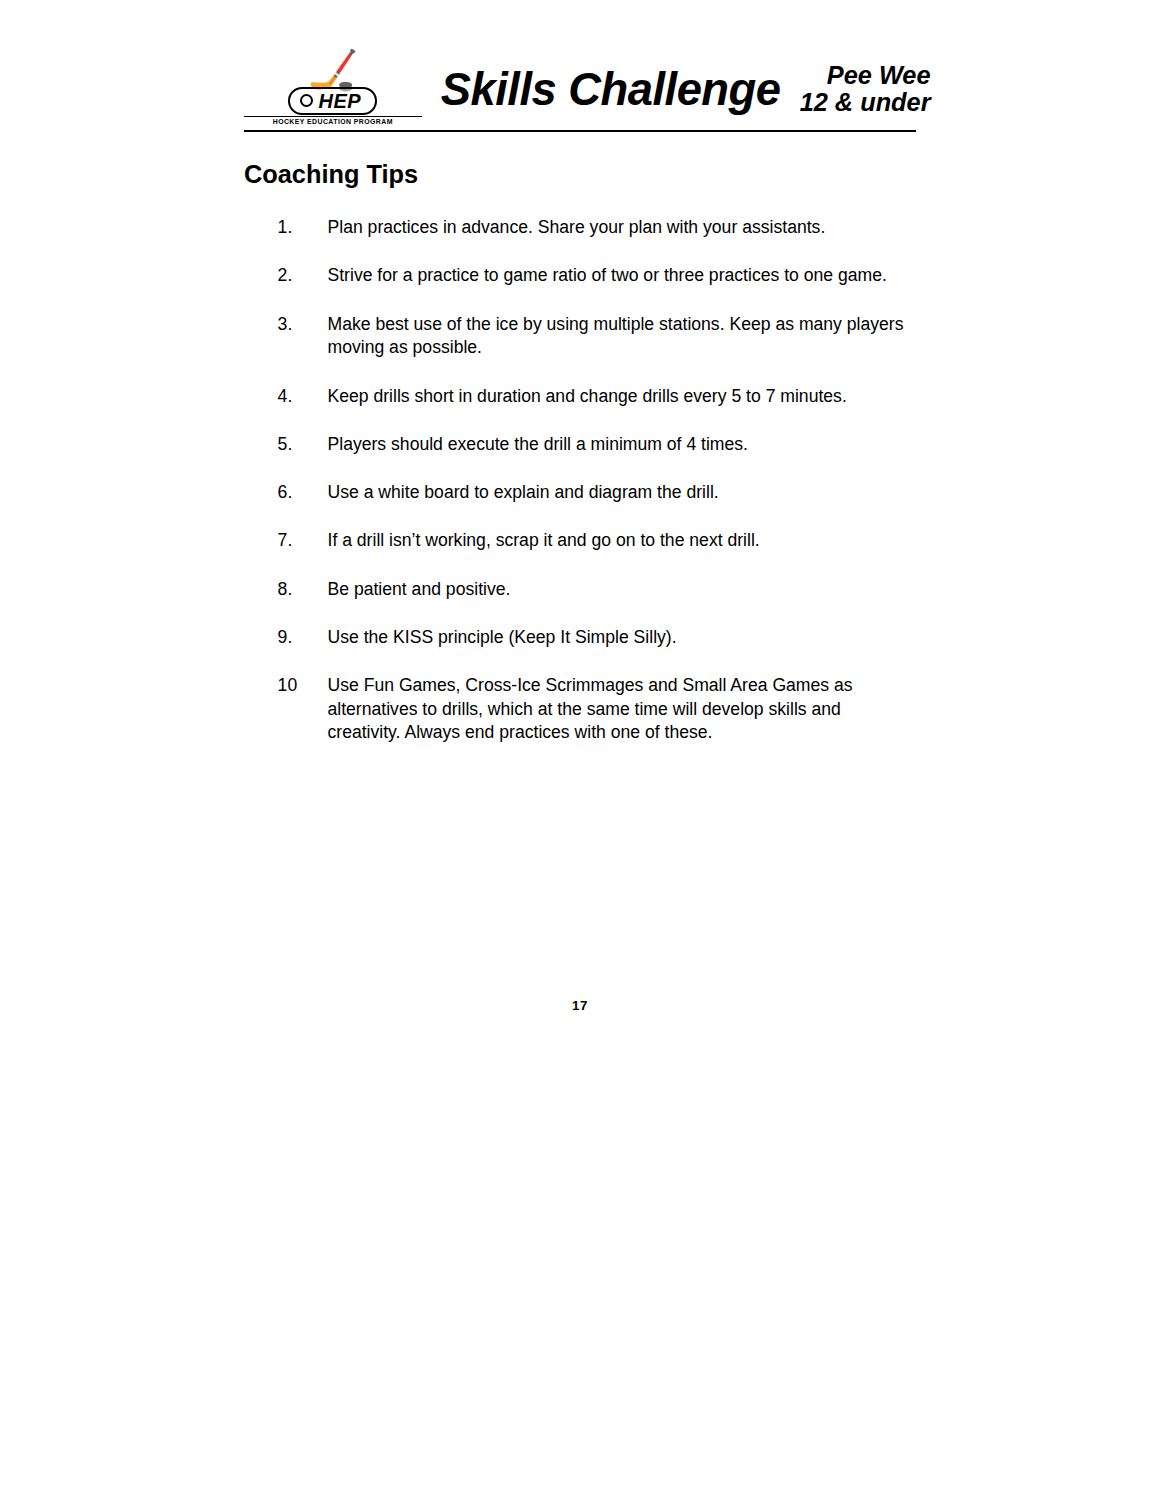🏒
HEP
HOCKEY EDUCATION PROGRAM
Skills Challenge
Pee Wee 12 & under
Coaching Tips
1. Plan practices in advance. Share your plan with your assistants.
2. Strive for a practice to game ratio of two or three practices to one game.
3. Make best use of the ice by using multiple stations. Keep as many players moving as possible.
4. Keep drills short in duration and change drills every 5 to 7 minutes.
5. Players should execute the drill a minimum of 4 times.
6. Use a white board to explain and diagram the drill.
7. If a drill isn’t working, scrap it and go on to the next drill.
8. Be patient and positive.
9. Use the KISS principle (Keep It Simple Silly).
10 Use Fun Games, Cross-Ice Scrimmages and Small Area Games as alternatives to drills, which at the same time will develop skills and creativity. Always end practices with one of these.
17